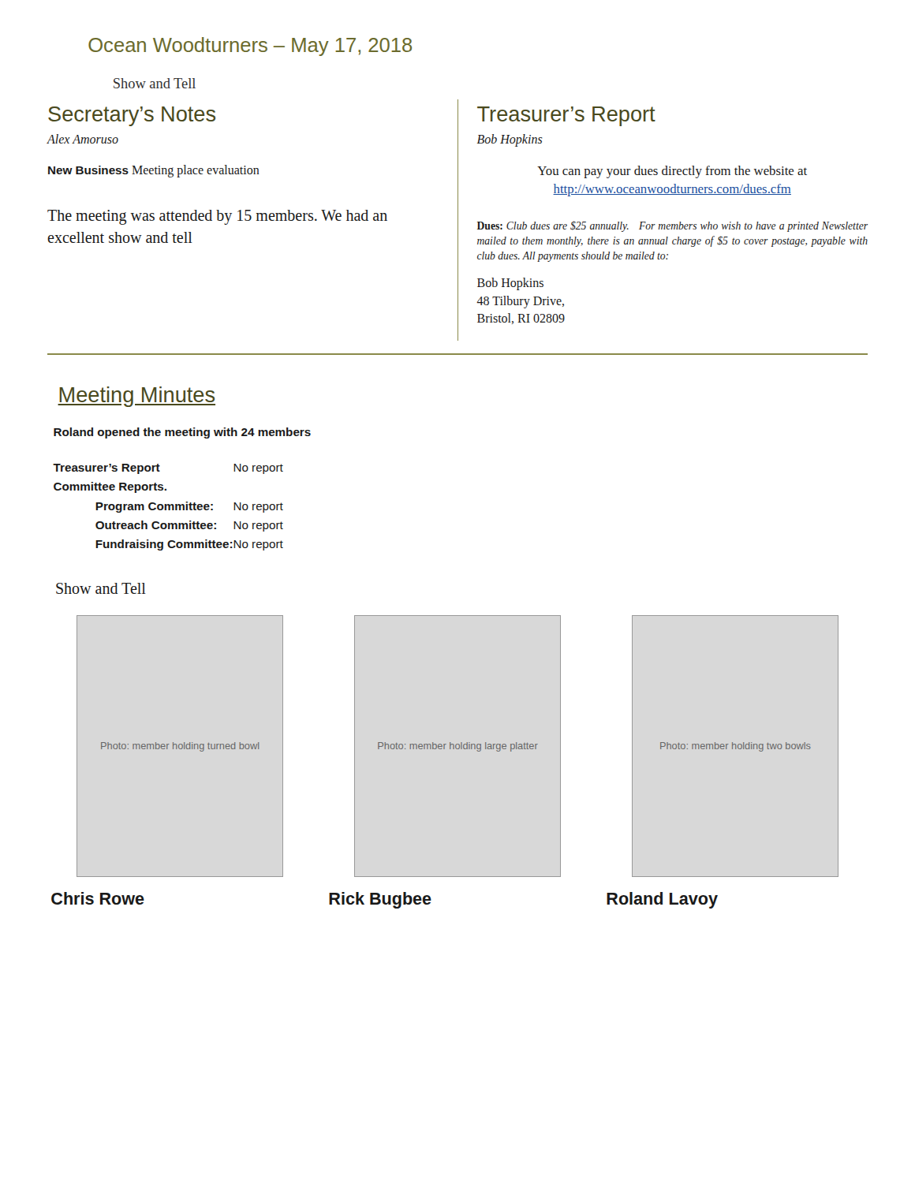Ocean Woodturners – May 17, 2018
Show and Tell
Secretary’s Notes
Alex Amoruso
New Business Meeting place evaluation
The meeting was attended by 15 members. We had an excellent show and tell
Treasurer’s Report
Bob Hopkins
You can pay your dues directly from the website at
http://www.oceanwoodturners.com/dues.cfm
Dues: Club dues are $25 annually. For members who wish to have a printed Newsletter mailed to them monthly, there is an annual charge of $5 to cover postage, payable with club dues. All payments should be mailed to:
Bob Hopkins
48 Tilbury Drive,
Bristol, RI 02809
Meeting Minutes
Roland opened the meeting with 24 members
| Treasurer’s Report | No report |
| Committee Reports. | |
| Program Committee: | No report |
| Outreach Committee: | No report |
| Fundraising Committee: | No report |
Show and Tell
Photo: member holding turned bowl
Chris Rowe
Photo: member holding large platter
Rick Bugbee
Photo: member holding two bowls
Roland Lavoy